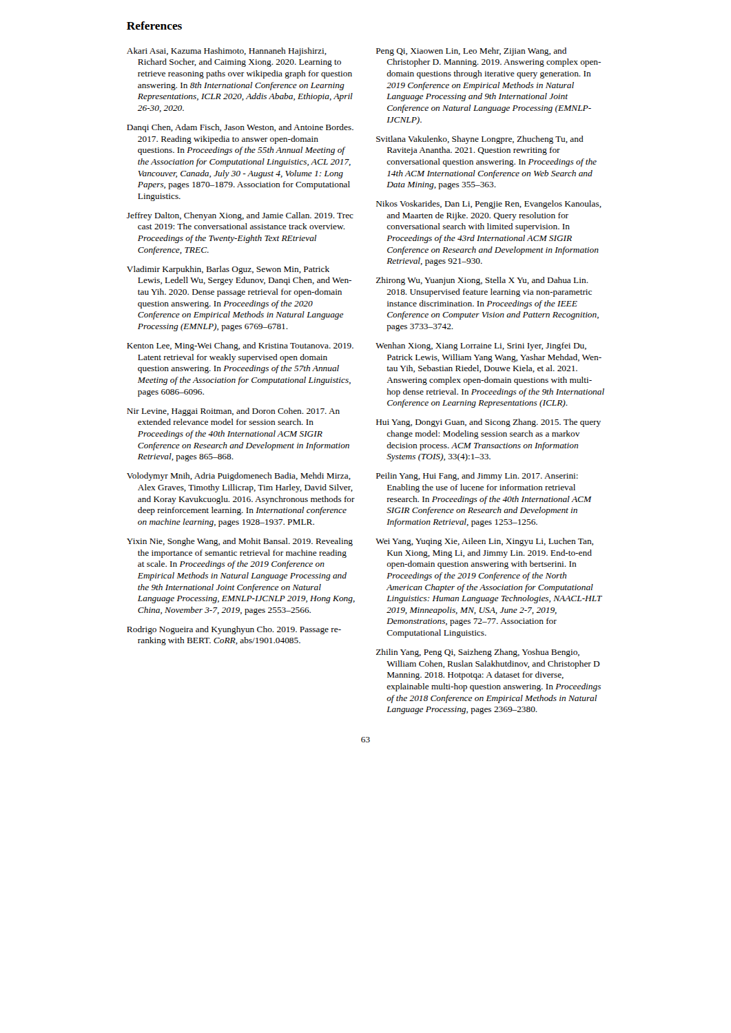References
Akari Asai, Kazuma Hashimoto, Hannaneh Hajishirzi, Richard Socher, and Caiming Xiong. 2020. Learning to retrieve reasoning paths over wikipedia graph for question answering. In 8th International Conference on Learning Representations, ICLR 2020, Addis Ababa, Ethiopia, April 26-30, 2020.
Danqi Chen, Adam Fisch, Jason Weston, and Antoine Bordes. 2017. Reading wikipedia to answer open-domain questions. In Proceedings of the 55th Annual Meeting of the Association for Computational Linguistics, ACL 2017, Vancouver, Canada, July 30 - August 4, Volume 1: Long Papers, pages 1870–1879. Association for Computational Linguistics.
Jeffrey Dalton, Chenyan Xiong, and Jamie Callan. 2019. Trec cast 2019: The conversational assistance track overview. Proceedings of the Twenty-Eighth Text REtrieval Conference, TREC.
Vladimir Karpukhin, Barlas Oguz, Sewon Min, Patrick Lewis, Ledell Wu, Sergey Edunov, Danqi Chen, and Wen-tau Yih. 2020. Dense passage retrieval for open-domain question answering. In Proceedings of the 2020 Conference on Empirical Methods in Natural Language Processing (EMNLP), pages 6769–6781.
Kenton Lee, Ming-Wei Chang, and Kristina Toutanova. 2019. Latent retrieval for weakly supervised open domain question answering. In Proceedings of the 57th Annual Meeting of the Association for Computational Linguistics, pages 6086–6096.
Nir Levine, Haggai Roitman, and Doron Cohen. 2017. An extended relevance model for session search. In Proceedings of the 40th International ACM SIGIR Conference on Research and Development in Information Retrieval, pages 865–868.
Volodymyr Mnih, Adria Puigdomenech Badia, Mehdi Mirza, Alex Graves, Timothy Lillicrap, Tim Harley, David Silver, and Koray Kavukcuoglu. 2016. Asynchronous methods for deep reinforcement learning. In International conference on machine learning, pages 1928–1937. PMLR.
Yixin Nie, Songhe Wang, and Mohit Bansal. 2019. Revealing the importance of semantic retrieval for machine reading at scale. In Proceedings of the 2019 Conference on Empirical Methods in Natural Language Processing and the 9th International Joint Conference on Natural Language Processing, EMNLP-IJCNLP 2019, Hong Kong, China, November 3-7, 2019, pages 2553–2566.
Rodrigo Nogueira and Kyunghyun Cho. 2019. Passage re-ranking with BERT. CoRR, abs/1901.04085.
Peng Qi, Xiaowen Lin, Leo Mehr, Zijian Wang, and Christopher D. Manning. 2019. Answering complex open-domain questions through iterative query generation. In 2019 Conference on Empirical Methods in Natural Language Processing and 9th International Joint Conference on Natural Language Processing (EMNLP-IJCNLP).
Svitlana Vakulenko, Shayne Longpre, Zhucheng Tu, and Raviteja Anantha. 2021. Question rewriting for conversational question answering. In Proceedings of the 14th ACM International Conference on Web Search and Data Mining, pages 355–363.
Nikos Voskarides, Dan Li, Pengjie Ren, Evangelos Kanoulas, and Maarten de Rijke. 2020. Query resolution for conversational search with limited supervision. In Proceedings of the 43rd International ACM SIGIR Conference on Research and Development in Information Retrieval, pages 921–930.
Zhirong Wu, Yuanjun Xiong, Stella X Yu, and Dahua Lin. 2018. Unsupervised feature learning via non-parametric instance discrimination. In Proceedings of the IEEE Conference on Computer Vision and Pattern Recognition, pages 3733–3742.
Wenhan Xiong, Xiang Lorraine Li, Srini Iyer, Jingfei Du, Patrick Lewis, William Yang Wang, Yashar Mehdad, Wen-tau Yih, Sebastian Riedel, Douwe Kiela, et al. 2021. Answering complex open-domain questions with multi-hop dense retrieval. In Proceedings of the 9th International Conference on Learning Representations (ICLR).
Hui Yang, Dongyi Guan, and Sicong Zhang. 2015. The query change model: Modeling session search as a markov decision process. ACM Transactions on Information Systems (TOIS), 33(4):1–33.
Peilin Yang, Hui Fang, and Jimmy Lin. 2017. Anserini: Enabling the use of lucene for information retrieval research. In Proceedings of the 40th International ACM SIGIR Conference on Research and Development in Information Retrieval, pages 1253–1256.
Wei Yang, Yuqing Xie, Aileen Lin, Xingyu Li, Luchen Tan, Kun Xiong, Ming Li, and Jimmy Lin. 2019. End-to-end open-domain question answering with bertserini. In Proceedings of the 2019 Conference of the North American Chapter of the Association for Computational Linguistics: Human Language Technologies, NAACL-HLT 2019, Minneapolis, MN, USA, June 2-7, 2019, Demonstrations, pages 72–77. Association for Computational Linguistics.
Zhilin Yang, Peng Qi, Saizheng Zhang, Yoshua Bengio, William Cohen, Ruslan Salakhutdinov, and Christopher D Manning. 2018. Hotpotqa: A dataset for diverse, explainable multi-hop question answering. In Proceedings of the 2018 Conference on Empirical Methods in Natural Language Processing, pages 2369–2380.
63